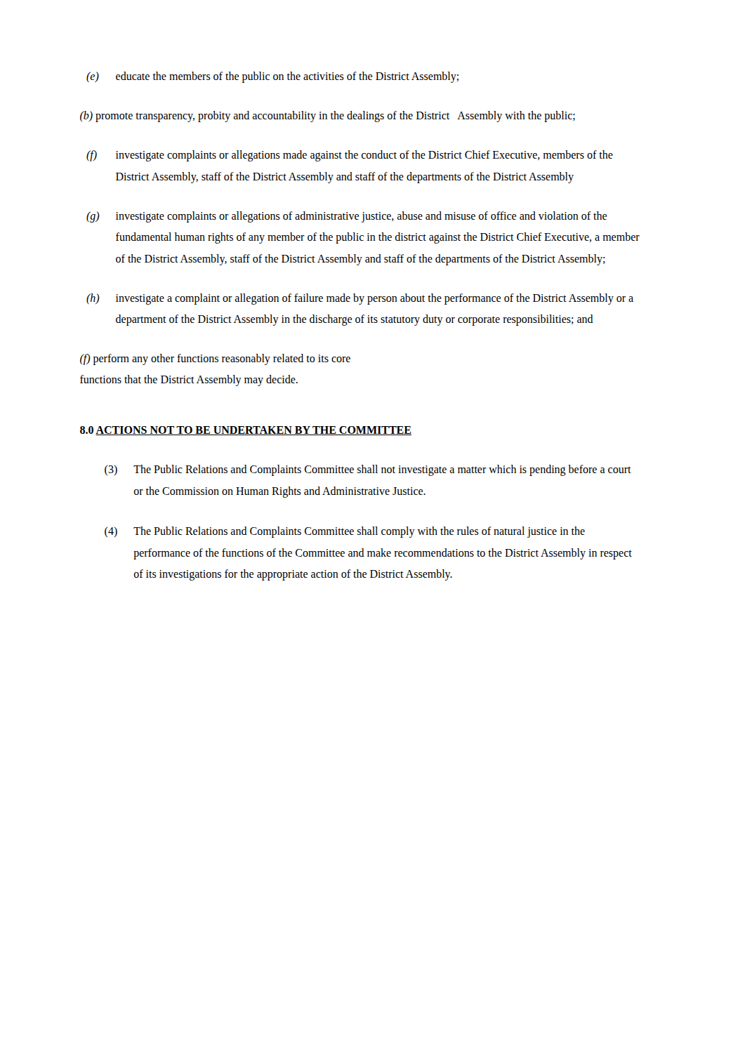(e) educate the members of the public on the activities of the District Assembly;
(b) promote transparency, probity and accountability in the dealings of the District Assembly with the public;
(f) investigate complaints or allegations made against the conduct of the District Chief Executive, members of the District Assembly, staff of the District Assembly and staff of the departments of the District Assembly
(g) investigate complaints or allegations of administrative justice, abuse and misuse of office and violation of the fundamental human rights of any member of the public in the district against the District Chief Executive, a member of the District Assembly, staff of the District Assembly and staff of the departments of the District Assembly;
(h) investigate a complaint or allegation of failure made by person about the performance of the District Assembly or a department of the District Assembly in the discharge of its statutory duty or corporate responsibilities; and
(f) perform any other functions reasonably related to its core
functions that the District Assembly may decide.
8.0 ACTIONS NOT TO BE UNDERTAKEN BY THE COMMITTEE
(3) The Public Relations and Complaints Committee shall not investigate a matter which is pending before a court or the Commission on Human Rights and Administrative Justice.
(4) The Public Relations and Complaints Committee shall comply with the rules of natural justice in the performance of the functions of the Committee and make recommendations to the District Assembly in respect of its investigations for the appropriate action of the District Assembly.